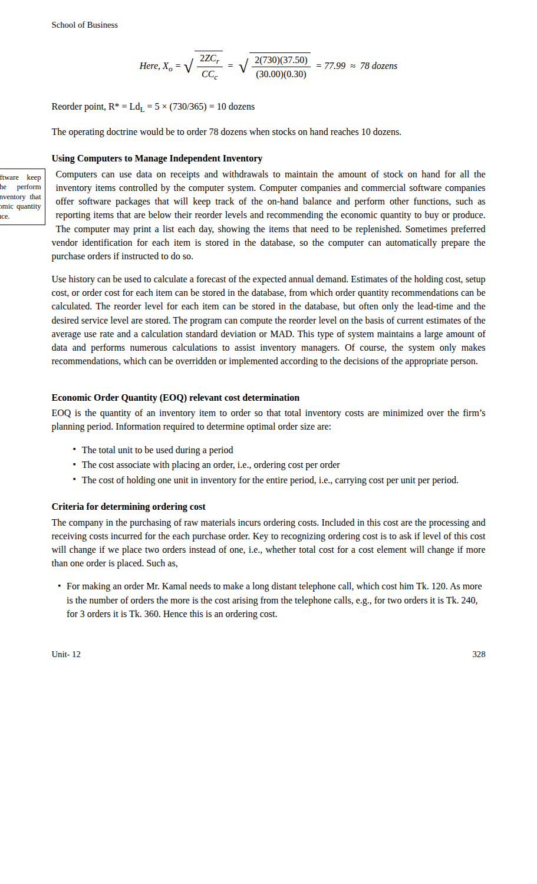School of Business
Here, Xo = √ 2ZCr CCc = √ 2(730)(37.50) (30.00)(0.30) = 77.99 ≈ 78 dozens
Reorder point, R* = LdL = 5 × (730/365) = 10 dozens
The operating doctrine would be to order 78 dozens when stocks on hand reaches 10 dozens.
Using Computers to Manage Independent Inventory
Computer software keep track of the perform functions of inventory that need the economic quantity to buy or produce.
Computers can use data on receipts and withdrawals to maintain the amount of stock on hand for all the inventory items controlled by the computer system. Computer companies and commercial software companies offer software packages that will keep track of the on-hand balance and perform other functions, such as reporting items that are below their reorder levels and recommending the economic quantity to buy or produce. The computer may print a list each day, showing the items that need to be replenished. Sometimes preferred vendor identification for each item is stored in the database, so the computer can automatically prepare the purchase orders if instructed to do so.
Use history can be used to calculate a forecast of the expected annual demand. Estimates of the holding cost, setup cost, or order cost for each item can be stored in the database, from which order quantity recommendations can be calculated. The reorder level for each item can be stored in the database, but often only the lead-time and the desired service level are stored. The program can compute the reorder level on the basis of current estimates of the average use rate and a calculation standard deviation or MAD. This type of system maintains a large amount of data and performs numerous calculations to assist inventory managers. Of course, the system only makes recommendations, which can be overridden or implemented according to the decisions of the appropriate person.
Economic Order Quantity (EOQ) relevant cost determination
EOQ is the quantity of an inventory item to order so that total inventory costs are minimized over the firm’s planning period. Information required to determine optimal order size are:
The total unit to be used during a period
The cost associate with placing an order, i.e., ordering cost per order
The cost of holding one unit in inventory for the entire period, i.e., carrying cost per unit per period.
Criteria for determining ordering cost
The company in the purchasing of raw materials incurs ordering costs. Included in this cost are the processing and receiving costs incurred for the each purchase order. Key to recognizing ordering cost is to ask if level of this cost will change if we place two orders instead of one, i.e., whether total cost for a cost element will change if more than one order is placed. Such as,
For making an order Mr. Kamal needs to make a long distant telephone call, which cost him Tk. 120. As more is the number of orders the more is the cost arising from the telephone calls, e.g., for two orders it is Tk. 240, for 3 orders it is Tk. 360. Hence this is an ordering cost.
Unit- 12 328